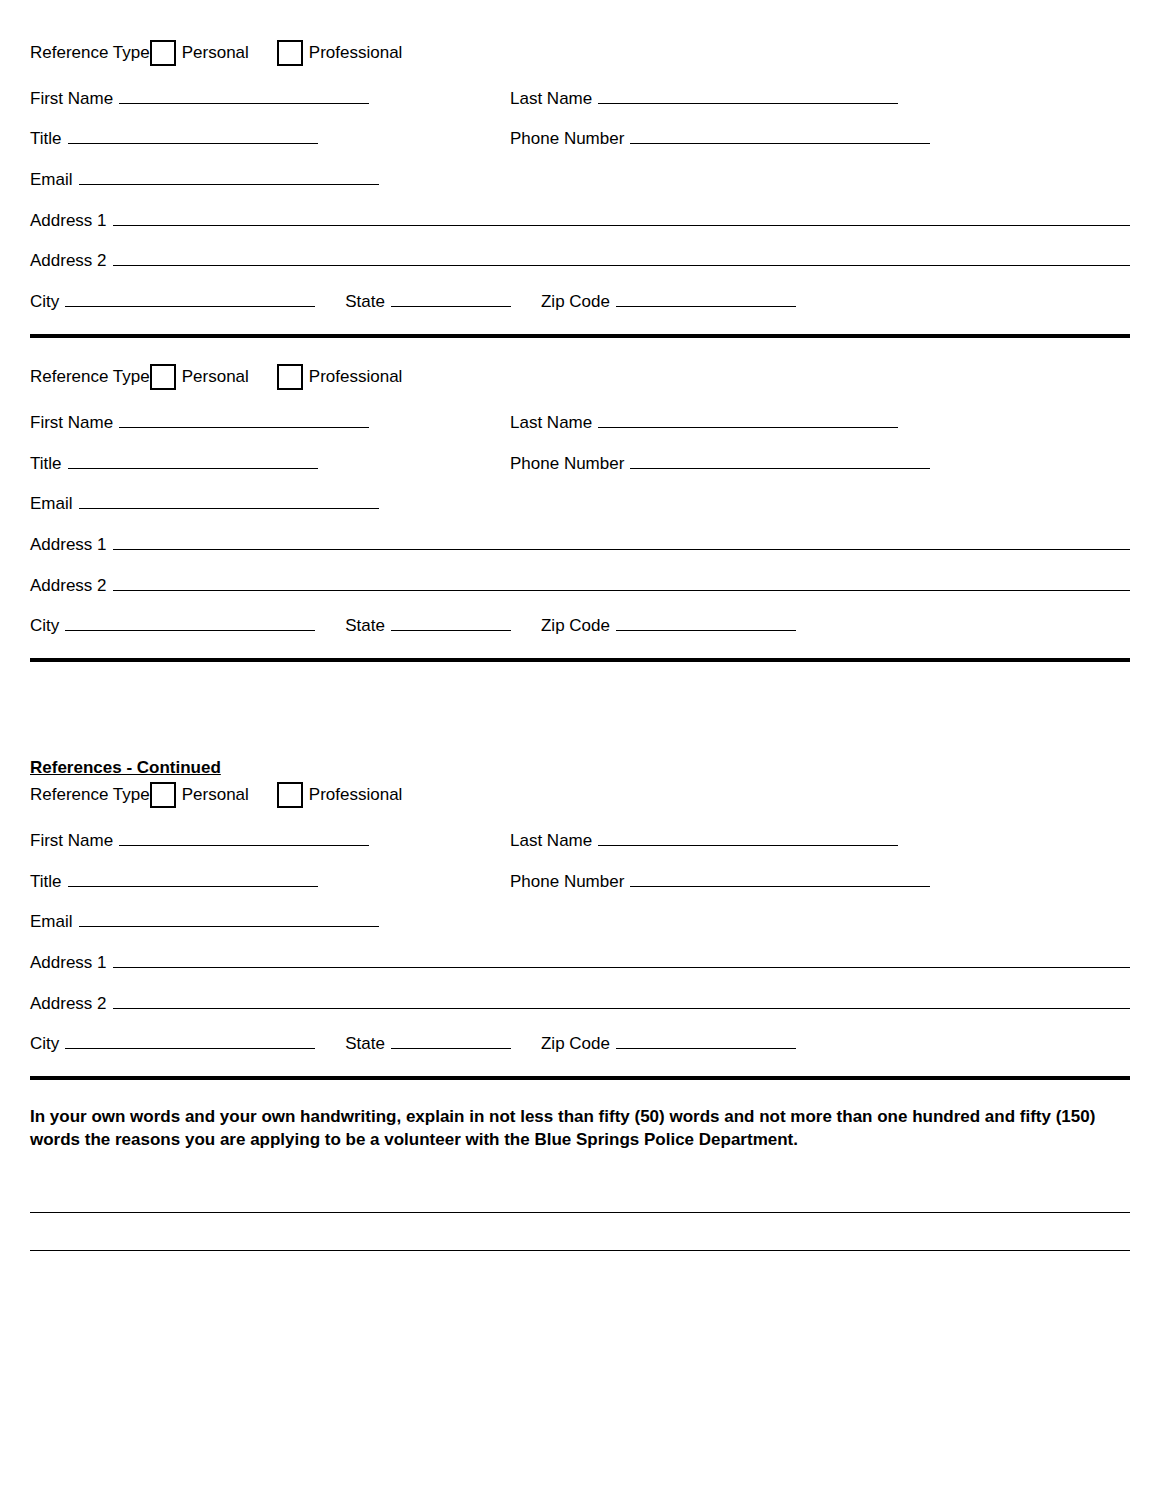Reference Type Personal Professional
First Name
Last Name
Title
Phone Number
Email
Address 1
Address 2
City
State
Zip Code
Reference Type Personal Professional
First Name
Last Name
Title
Phone Number
Email
Address 1
Address 2
City
State
Zip Code
References - Continued
Reference Type Personal Professional
First Name
Last Name
Title
Phone Number
Email
Address 1
Address 2
City
State
Zip Code
In your own words and your own handwriting, explain in not less than fifty (50) words and not more than one hundred and fifty (150) words the reasons you are applying to be a volunteer with the Blue Springs Police Department.